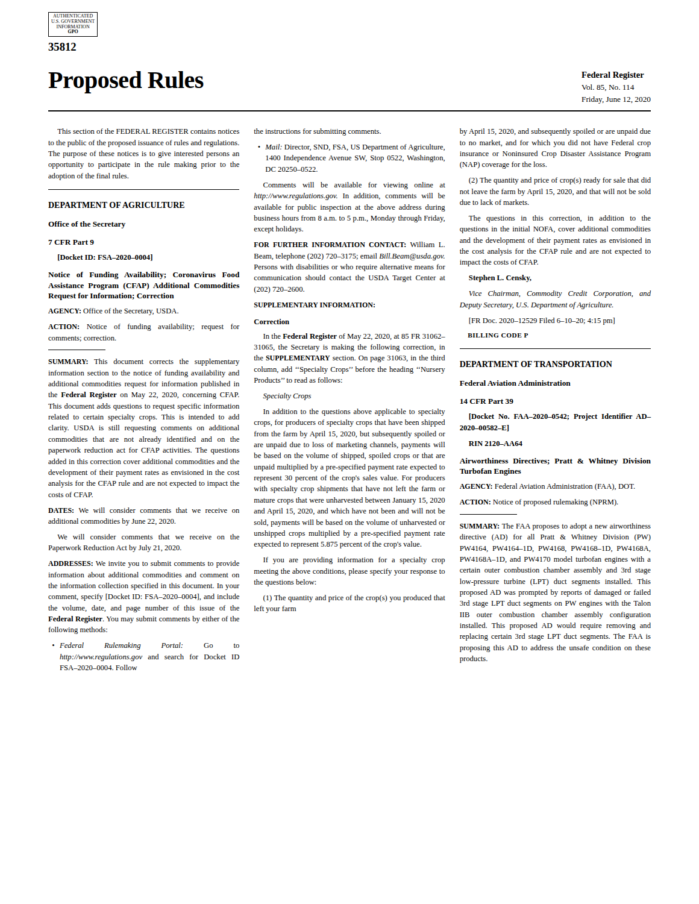AUTHENTICATED
U.S. GOVERNMENT
INFORMATION
GPO
35812
Proposed Rules
Federal Register
Vol. 85, No. 114
Friday, June 12, 2020
This section of the FEDERAL REGISTER contains notices to the public of the proposed issuance of rules and regulations. The purpose of these notices is to give interested persons an opportunity to participate in the rule making prior to the adoption of the final rules.
DEPARTMENT OF AGRICULTURE
Office of the Secretary
7 CFR Part 9
[Docket ID: FSA–2020–0004]
Notice of Funding Availability; Coronavirus Food Assistance Program (CFAP) Additional Commodities Request for Information; Correction
AGENCY: Office of the Secretary, USDA.
ACTION: Notice of funding availability; request for comments; correction.
SUMMARY: This document corrects the supplementary information section to the notice of funding availability and additional commodities request for information published in the Federal Register on May 22, 2020, concerning CFAP. This document adds questions to request specific information related to certain specialty crops. This is intended to add clarity. USDA is still requesting comments on additional commodities that are not already identified and on the paperwork reduction act for CFAP activities. The questions added in this correction cover additional commodities and the development of their payment rates as envisioned in the cost analysis for the CFAP rule and are not expected to impact the costs of CFAP.
DATES: We will consider comments that we receive on additional commodities by June 22, 2020.
We will consider comments that we receive on the Paperwork Reduction Act by July 21, 2020.
ADDRESSES: We invite you to submit comments to provide information about additional commodities and comment on the information collection specified in this document. In your comment, specify [Docket ID: FSA–2020–0004], and include the volume, date, and page number of this issue of the Federal Register. You may submit comments by either of the following methods:
Federal Rulemaking Portal: Go to http://www.regulations.gov and search for Docket ID FSA–2020–0004. Follow
the instructions for submitting comments.
Mail: Director, SND, FSA, US Department of Agriculture, 1400 Independence Avenue SW, Stop 0522, Washington, DC 20250–0522.
Comments will be available for viewing online at http://www.regulations.gov. In addition, comments will be available for public inspection at the above address during business hours from 8 a.m. to 5 p.m., Monday through Friday, except holidays.
FOR FURTHER INFORMATION CONTACT: William L. Beam, telephone (202) 720–3175; email Bill.Beam@usda.gov. Persons with disabilities or who require alternative means for communication should contact the USDA Target Center at (202) 720–2600.
SUPPLEMENTARY INFORMATION:
Correction
In the Federal Register of May 22, 2020, at 85 FR 31062–31065, the Secretary is making the following correction, in the SUPPLEMENTARY section. On page 31063, in the third column, add ‘‘Specialty Crops’’ before the heading ‘‘Nursery Products’’ to read as follows:
Specialty Crops
In addition to the questions above applicable to specialty crops, for producers of specialty crops that have been shipped from the farm by April 15, 2020, but subsequently spoiled or are unpaid due to loss of marketing channels, payments will be based on the volume of shipped, spoiled crops or that are unpaid multiplied by a pre-specified payment rate expected to represent 30 percent of the crop's sales value. For producers with specialty crop shipments that have not left the farm or mature crops that were unharvested between January 15, 2020 and April 15, 2020, and which have not been and will not be sold, payments will be based on the volume of unharvested or unshipped crops multiplied by a pre-specified payment rate expected to represent 5.875 percent of the crop's value.
If you are providing information for a specialty crop meeting the above conditions, please specify your response to the questions below:
(1) The quantity and price of the crop(s) you produced that left your farm
by April 15, 2020, and subsequently spoiled or are unpaid due to no market, and for which you did not have Federal crop insurance or Noninsured Crop Disaster Assistance Program (NAP) coverage for the loss.
(2) The quantity and price of crop(s) ready for sale that did not leave the farm by April 15, 2020, and that will not be sold due to lack of markets.
The questions in this correction, in addition to the questions in the initial NOFA, cover additional commodities and the development of their payment rates as envisioned in the cost analysis for the CFAP rule and are not expected to impact the costs of CFAP.
Stephen L. Censky,
Vice Chairman, Commodity Credit Corporation, and Deputy Secretary, U.S. Department of Agriculture.
[FR Doc. 2020–12529 Filed 6–10–20; 4:15 pm]
BILLING CODE P
DEPARTMENT OF TRANSPORTATION
Federal Aviation Administration
14 CFR Part 39
[Docket No. FAA–2020–0542; Project Identifier AD–2020–00582–E]
RIN 2120–AA64
Airworthiness Directives; Pratt & Whitney Division Turbofan Engines
AGENCY: Federal Aviation Administration (FAA), DOT.
ACTION: Notice of proposed rulemaking (NPRM).
SUMMARY: The FAA proposes to adopt a new airworthiness directive (AD) for all Pratt & Whitney Division (PW) PW4164, PW4164–1D, PW4168, PW4168–1D, PW4168A, PW4168A–1D, and PW4170 model turbofan engines with a certain outer combustion chamber assembly and 3rd stage low-pressure turbine (LPT) duct segments installed. This proposed AD was prompted by reports of damaged or failed 3rd stage LPT duct segments on PW engines with the Talon IIB outer combustion chamber assembly configuration installed. This proposed AD would require removing and replacing certain 3rd stage LPT duct segments. The FAA is proposing this AD to address the unsafe condition on these products.